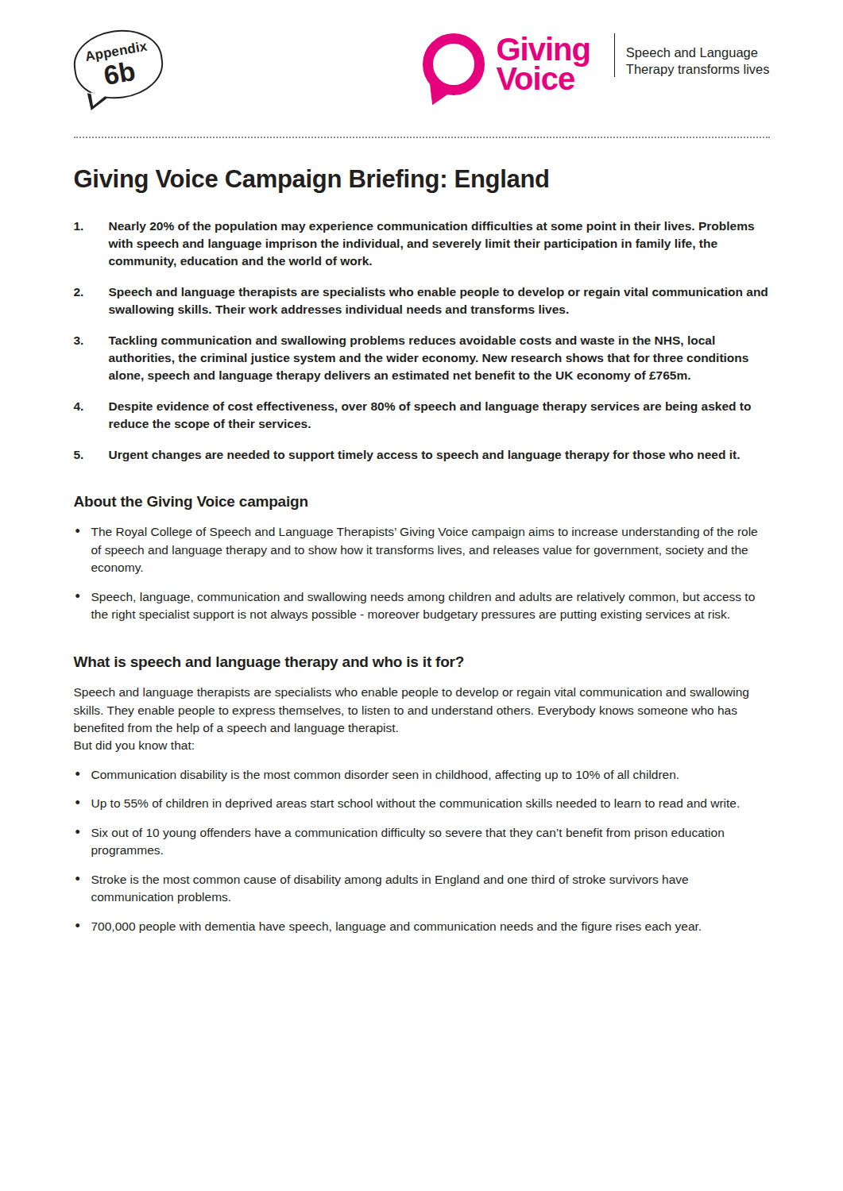Appendix 6b
Giving
Voice
Speech and Language
Therapy transforms lives
Giving Voice Campaign Briefing: England
1. Nearly 20% of the population may experience communication difficulties at some point in their lives. Problems with speech and language imprison the individual, and severely limit their participation in family life, the community, education and the world of work.
2. Speech and language therapists are specialists who enable people to develop or regain vital communication and swallowing skills. Their work addresses individual needs and transforms lives.
3. Tackling communication and swallowing problems reduces avoidable costs and waste in the NHS, local authorities, the criminal justice system and the wider economy. New research shows that for three conditions alone, speech and language therapy delivers an estimated net benefit to the UK economy of £765m.
4. Despite evidence of cost effectiveness, over 80% of speech and language therapy services are being asked to reduce the scope of their services.
5. Urgent changes are needed to support timely access to speech and language therapy for those who need it.
About the Giving Voice campaign
The Royal College of Speech and Language Therapists’ Giving Voice campaign aims to increase understanding of the role of speech and language therapy and to show how it transforms lives, and releases value for government, society and the economy.
Speech, language, communication and swallowing needs among children and adults are relatively common, but access to the right specialist support is not always possible - moreover budgetary pressures are putting existing services at risk.
What is speech and language therapy and who is it for?
Speech and language therapists are specialists who enable people to develop or regain vital communication and swallowing skills. They enable people to express themselves, to listen to and understand others. Everybody knows someone who has benefited from the help of a speech and language therapist.
But did you know that:
Communication disability is the most common disorder seen in childhood, affecting up to 10% of all children.
Up to 55% of children in deprived areas start school without the communication skills needed to learn to read and write.
Six out of 10 young offenders have a communication difficulty so severe that they can’t benefit from prison education programmes.
Stroke is the most common cause of disability among adults in England and one third of stroke survivors have communication problems.
700,000 people with dementia have speech, language and communication needs and the figure rises each year.